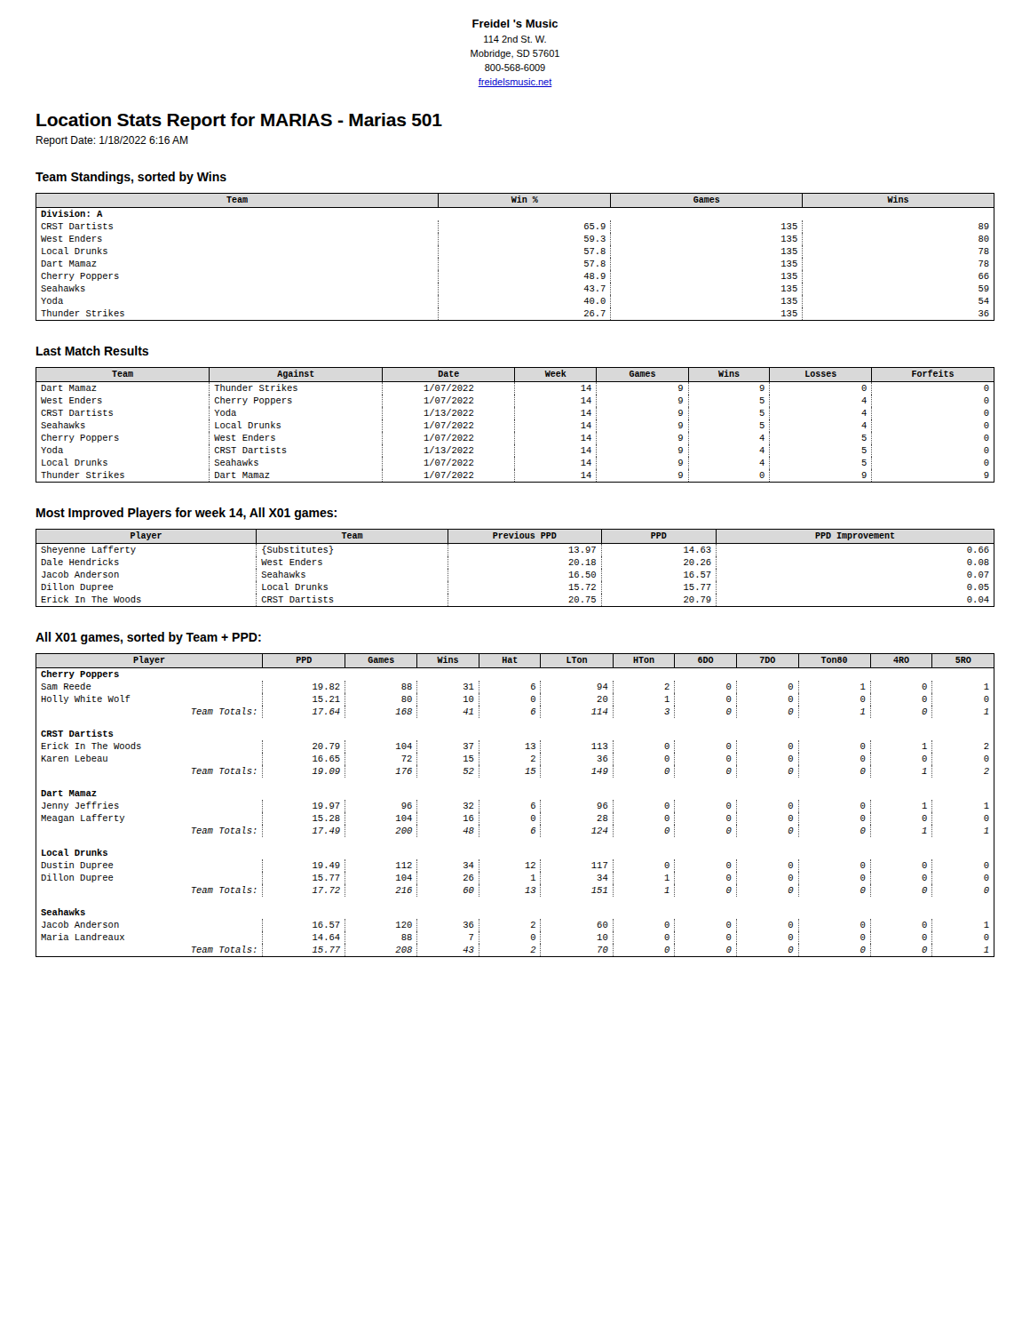Freidel 's Music
114 2nd St. W.
Mobridge, SD 57601
800-568-6009
freidelsmusic.net
Location Stats Report for MARIAS - Marias 501
Report Date: 1/18/2022 6:16 AM
Team Standings, sorted by Wins
| Team | Win % | Games | Wins |
| --- | --- | --- | --- |
| Division: A |
| CRST Dartists | 65.9 | 135 | 89 |
| West Enders | 59.3 | 135 | 80 |
| Local Drunks | 57.8 | 135 | 78 |
| Dart Mamaz | 57.8 | 135 | 78 |
| Cherry Poppers | 48.9 | 135 | 66 |
| Seahawks | 43.7 | 135 | 59 |
| Yoda | 40.0 | 135 | 54 |
| Thunder Strikes | 26.7 | 135 | 36 |
Last Match Results
| Team | Against | Date | Week | Games | Wins | Losses | Forfeits |
| --- | --- | --- | --- | --- | --- | --- | --- |
| Dart Mamaz | Thunder Strikes | 1/07/2022 | 14 | 9 | 9 | 0 | 0 |
| West Enders | Cherry Poppers | 1/07/2022 | 14 | 9 | 5 | 4 | 0 |
| CRST Dartists | Yoda | 1/13/2022 | 14 | 9 | 5 | 4 | 0 |
| Seahawks | Local Drunks | 1/07/2022 | 14 | 9 | 5 | 4 | 0 |
| Cherry Poppers | West Enders | 1/07/2022 | 14 | 9 | 4 | 5 | 0 |
| Yoda | CRST Dartists | 1/13/2022 | 14 | 9 | 4 | 5 | 0 |
| Local Drunks | Seahawks | 1/07/2022 | 14 | 9 | 4 | 5 | 0 |
| Thunder Strikes | Dart Mamaz | 1/07/2022 | 14 | 9 | 0 | 9 | 9 |
Most Improved Players for week 14, All X01 games:
| Player | Team | Previous PPD | PPD | PPD Improvement |
| --- | --- | --- | --- | --- |
| Sheyenne Lafferty | {Substitutes} | 13.97 | 14.63 | 0.66 |
| Dale Hendricks | West Enders | 20.18 | 20.26 | 0.08 |
| Jacob Anderson | Seahawks | 16.50 | 16.57 | 0.07 |
| Dillon Dupree | Local Drunks | 15.72 | 15.77 | 0.05 |
| Erick In The Woods | CRST Dartists | 20.75 | 20.79 | 0.04 |
All X01 games, sorted by Team + PPD:
| Player | PPD | Games | Wins | Hat | LTon | HTon | 6DO | 7DO | Ton80 | 4RO | 5RO |
| --- | --- | --- | --- | --- | --- | --- | --- | --- | --- | --- | --- |
| Cherry Poppers |
| Sam Reede | 19.82 | 88 | 31 | 6 | 94 | 2 | 0 | 0 | 1 | 0 | 1 |
| Holly White Wolf | 15.21 | 80 | 10 | 0 | 20 | 1 | 0 | 0 | 0 | 0 | 0 |
| Team Totals: | 17.64 | 168 | 41 | 6 | 114 | 3 | 0 | 0 | 1 | 0 | 1 |
| CRST Dartists |
| Erick In The Woods | 20.79 | 104 | 37 | 13 | 113 | 0 | 0 | 0 | 0 | 1 | 2 |
| Karen Lebeau | 16.65 | 72 | 15 | 2 | 36 | 0 | 0 | 0 | 0 | 0 | 0 |
| Team Totals: | 19.09 | 176 | 52 | 15 | 149 | 0 | 0 | 0 | 0 | 1 | 2 |
| Dart Mamaz |
| Jenny Jeffries | 19.97 | 96 | 32 | 6 | 96 | 0 | 0 | 0 | 0 | 1 | 1 |
| Meagan Lafferty | 15.28 | 104 | 16 | 0 | 28 | 0 | 0 | 0 | 0 | 0 | 0 |
| Team Totals: | 17.49 | 200 | 48 | 6 | 124 | 0 | 0 | 0 | 0 | 1 | 1 |
| Local Drunks |
| Dustin Dupree | 19.49 | 112 | 34 | 12 | 117 | 0 | 0 | 0 | 0 | 0 | 0 |
| Dillon Dupree | 15.77 | 104 | 26 | 1 | 34 | 1 | 0 | 0 | 0 | 0 | 0 |
| Team Totals: | 17.72 | 216 | 60 | 13 | 151 | 1 | 0 | 0 | 0 | 0 | 0 |
| Seahawks |
| Jacob Anderson | 16.57 | 120 | 36 | 2 | 60 | 0 | 0 | 0 | 0 | 0 | 1 |
| Maria Landreaux | 14.64 | 88 | 7 | 0 | 10 | 0 | 0 | 0 | 0 | 0 | 0 |
| Team Totals: | 15.77 | 208 | 43 | 2 | 70 | 0 | 0 | 0 | 0 | 0 | 1 |